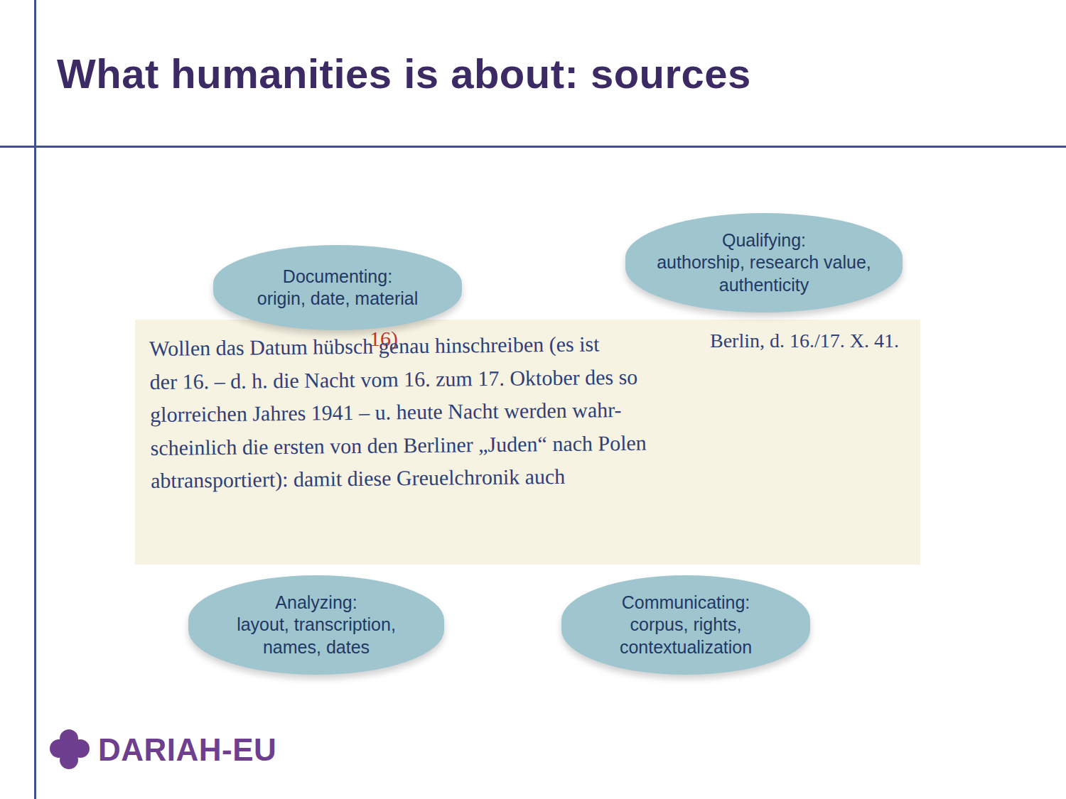What humanities is about: sources
16)
Berlin, d. 16./17. X. 41.
Wollen das Datum hübsch genau hinschreiben (es ist
der 16. – d. h. die Nacht vom 16. zum 17. Oktober des so
glorreichen Jahres 1941 – u. heute Nacht werden wahr-
scheinlich die ersten von den Berliner „Juden“ nach Polen
abtransportiert): damit diese Greuelchronik auch
Documenting:
origin, date, material
Qualifying:
authorship, research value,
authenticity
Analyzing:
layout, transcription,
names, dates
Communicating:
corpus, rights,
contextualization
DARIAH-EU